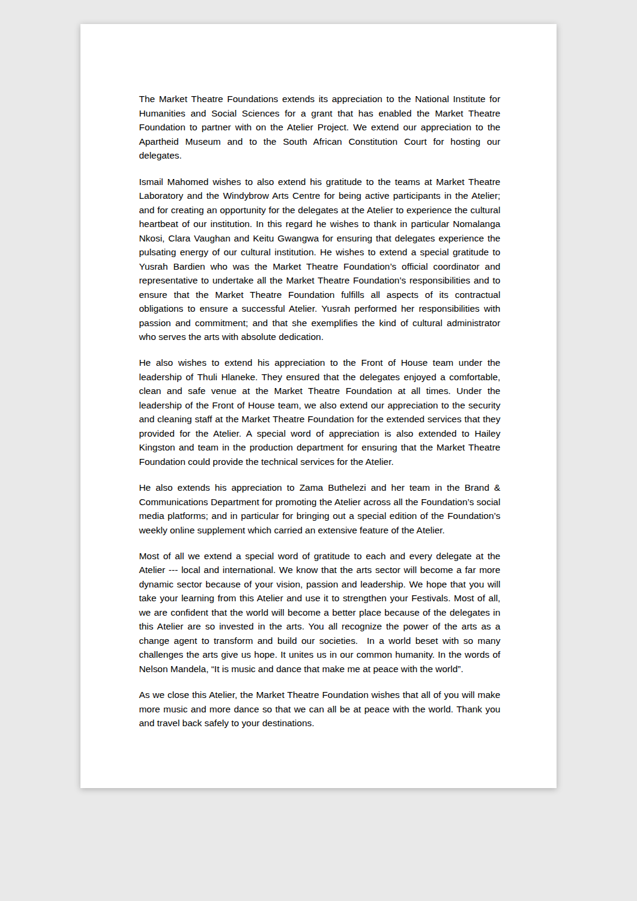The Market Theatre Foundations extends its appreciation to the National Institute for Humanities and Social Sciences for a grant that has enabled the Market Theatre Foundation to partner with on the Atelier Project. We extend our appreciation to the Apartheid Museum and to the South African Constitution Court for hosting our delegates.
Ismail Mahomed wishes to also extend his gratitude to the teams at Market Theatre Laboratory and the Windybrow Arts Centre for being active participants in the Atelier; and for creating an opportunity for the delegates at the Atelier to experience the cultural heartbeat of our institution. In this regard he wishes to thank in particular Nomalanga Nkosi, Clara Vaughan and Keitu Gwangwa for ensuring that delegates experience the pulsating energy of our cultural institution. He wishes to extend a special gratitude to Yusrah Bardien who was the Market Theatre Foundation’s official coordinator and representative to undertake all the Market Theatre Foundation’s responsibilities and to ensure that the Market Theatre Foundation fulfills all aspects of its contractual obligations to ensure a successful Atelier. Yusrah performed her responsibilities with passion and commitment; and that she exemplifies the kind of cultural administrator who serves the arts with absolute dedication.
He also wishes to extend his appreciation to the Front of House team under the leadership of Thuli Hlaneke. They ensured that the delegates enjoyed a comfortable, clean and safe venue at the Market Theatre Foundation at all times. Under the leadership of the Front of House team, we also extend our appreciation to the security and cleaning staff at the Market Theatre Foundation for the extended services that they provided for the Atelier. A special word of appreciation is also extended to Hailey Kingston and team in the production department for ensuring that the Market Theatre Foundation could provide the technical services for the Atelier.
He also extends his appreciation to Zama Buthelezi and her team in the Brand & Communications Department for promoting the Atelier across all the Foundation’s social media platforms; and in particular for bringing out a special edition of the Foundation’s weekly online supplement which carried an extensive feature of the Atelier.
Most of all we extend a special word of gratitude to each and every delegate at the Atelier --- local and international. We know that the arts sector will become a far more dynamic sector because of your vision, passion and leadership. We hope that you will take your learning from this Atelier and use it to strengthen your Festivals. Most of all, we are confident that the world will become a better place because of the delegates in this Atelier are so invested in the arts. You all recognize the power of the arts as a change agent to transform and build our societies. In a world beset with so many challenges the arts give us hope. It unites us in our common humanity. In the words of Nelson Mandela, “It is music and dance that make me at peace with the world”.
As we close this Atelier, the Market Theatre Foundation wishes that all of you will make more music and more dance so that we can all be at peace with the world. Thank you and travel back safely to your destinations.